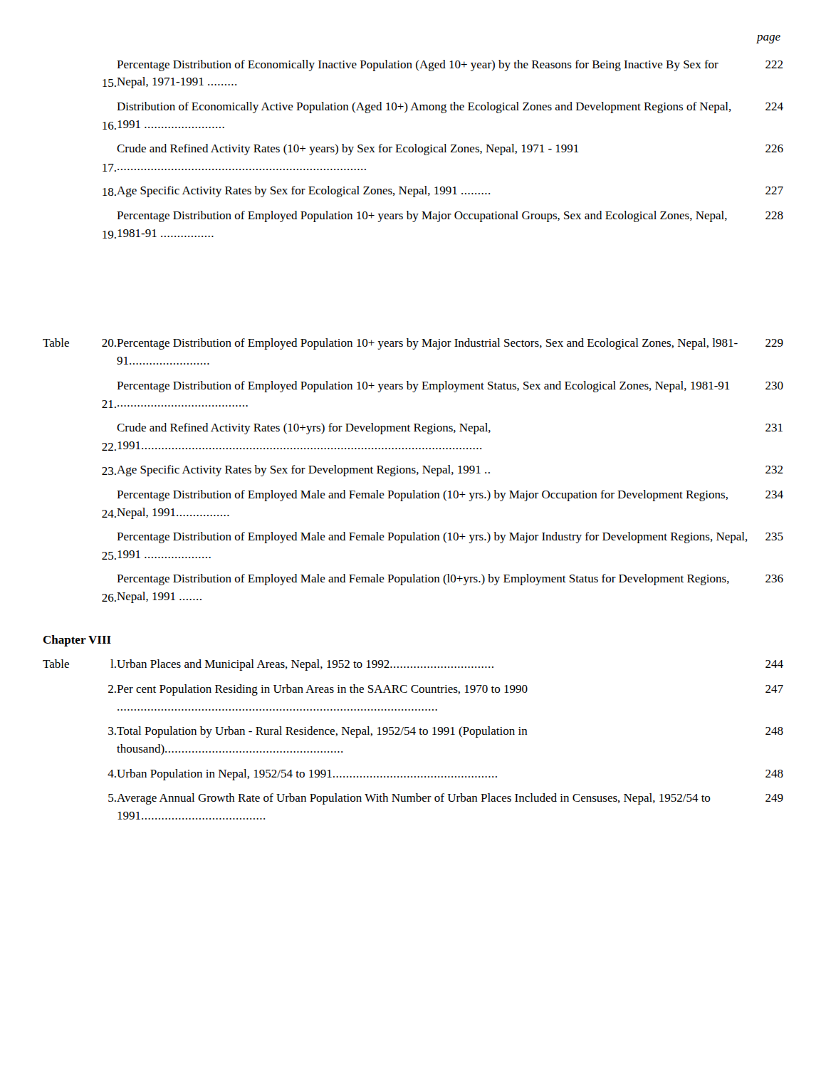page
| | 15. | Percentage Distribution of Economically Inactive Population (Aged 10+ year) by the Reasons for Being Inactive By Sex for Nepal, 1971-1991 ......... | 222 |
| | 16. | Distribution of Economically Active Population (Aged 10+) Among the Ecological Zones and Development Regions of Nepal, 1991 ........................ | 224 |
| | 17. | Crude and Refined Activity Rates (10+ years) by Sex for Ecological Zones, Nepal, 1971 - 1991 .......................................................................... | 226 |
| | 18. | Age Specific Activity Rates by Sex for Ecological Zones, Nepal, 1991 ......... | 227 |
| | 19. | Percentage Distribution of Employed Population 10+ years by Major Occupational Groups, Sex and Ecological Zones, Nepal, 1981-91 ................ | 228 |
| Table | 20. | Percentage Distribution of Employed Population 10+ years by Major Industrial Sectors, Sex and Ecological Zones, Nepal, l981-91 ........................ | 229 |
| | 21. | Percentage Distribution of Employed Population 10+ years by Employment Status, Sex and Ecological Zones, Nepal, 1981-91 ....................................... | 230 |
| | 22. | Crude and Refined Activity Rates (10+yrs) for Development Regions, Nepal, 1991 ..................................................................................................... | 231 |
| | 23. | Age Specific Activity Rates by Sex for Development Regions, Nepal, 1991 .. | 232 |
| | 24. | Percentage Distribution of Employed Male and Female Population (10+ yrs.) by Major Occupation for Development Regions, Nepal, 1991 ................ | 234 |
| | 25. | Percentage Distribution of Employed Male and Female Population (10+ yrs.) by Major Industry for Development Regions, Nepal, 1991 .................... | 235 |
| | 26. | Percentage Distribution of Employed Male and Female Population (l0+yrs.) by Employment Status for Development Regions, Nepal, 1991 ....... | 236 |
Chapter VIII
| Table | l. | Urban Places and Municipal Areas, Nepal, 1952 to 1992 ............................... | 244 |
| | 2. | Per cent Population Residing in Urban Areas in the SAARC Countries, 1970 to 1990 ............................................................................................... | 247 |
| | 3. | Total Population by Urban - Rural Residence, Nepal, 1952/54 to 1991 (Population in thousand) ..................................................... | 248 |
| | 4. | Urban Population in Nepal, 1952/54 to 1991 ................................................. | 248 |
| | 5. | Average Annual Growth Rate of Urban Population With Number of Urban Places Included in Censuses, Nepal, 1952/54 to 1991 ..................................... | 249 |